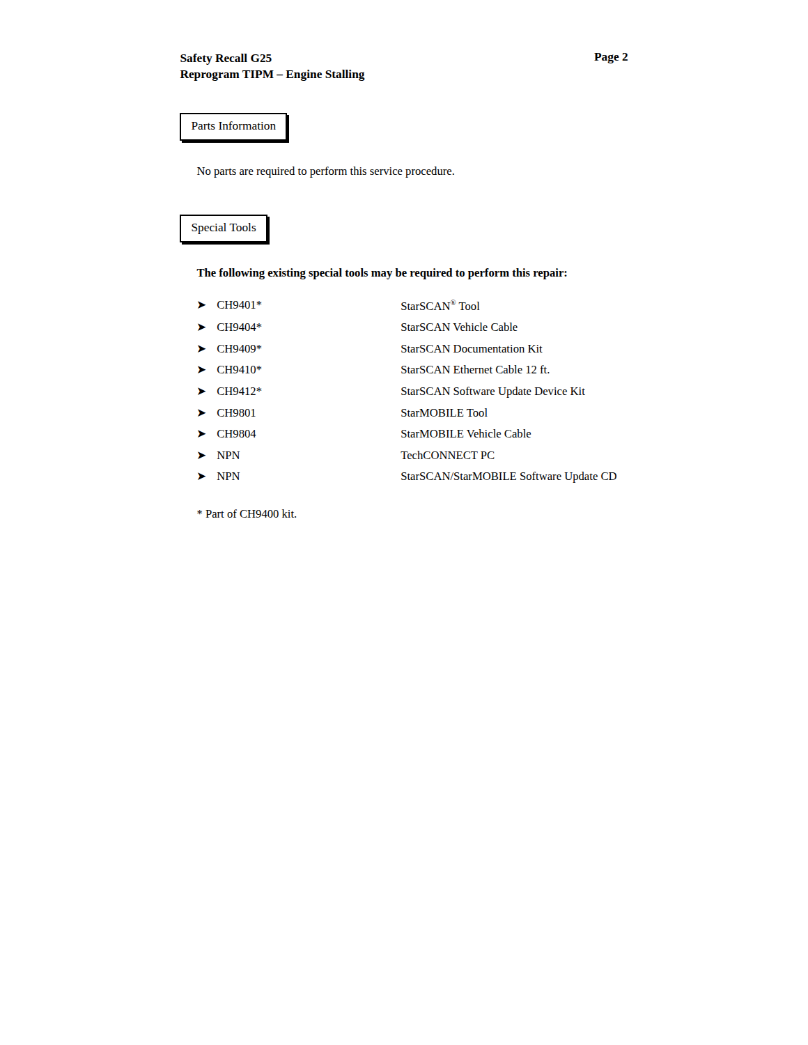Safety Recall G25
Reprogram TIPM – Engine Stalling
Page 2
Parts Information
No parts are required to perform this service procedure.
Special Tools
The following existing special tools may be required to perform this repair:
| ➤ | CH9401* | StarSCAN ® Tool |
| ➤ | CH9404* | StarSCAN Vehicle Cable |
| ➤ | CH9409* | StarSCAN Documentation Kit |
| ➤ | CH9410* | StarSCAN Ethernet Cable 12 ft. |
| ➤ | CH9412* | StarSCAN Software Update Device Kit |
| ➤ | CH9801 | StarMOBILE Tool |
| ➤ | CH9804 | StarMOBILE Vehicle Cable |
| ➤ | NPN | TechCONNECT PC |
| ➤ | NPN | StarSCAN/StarMOBILE Software Update CD |
* Part of CH9400 kit.